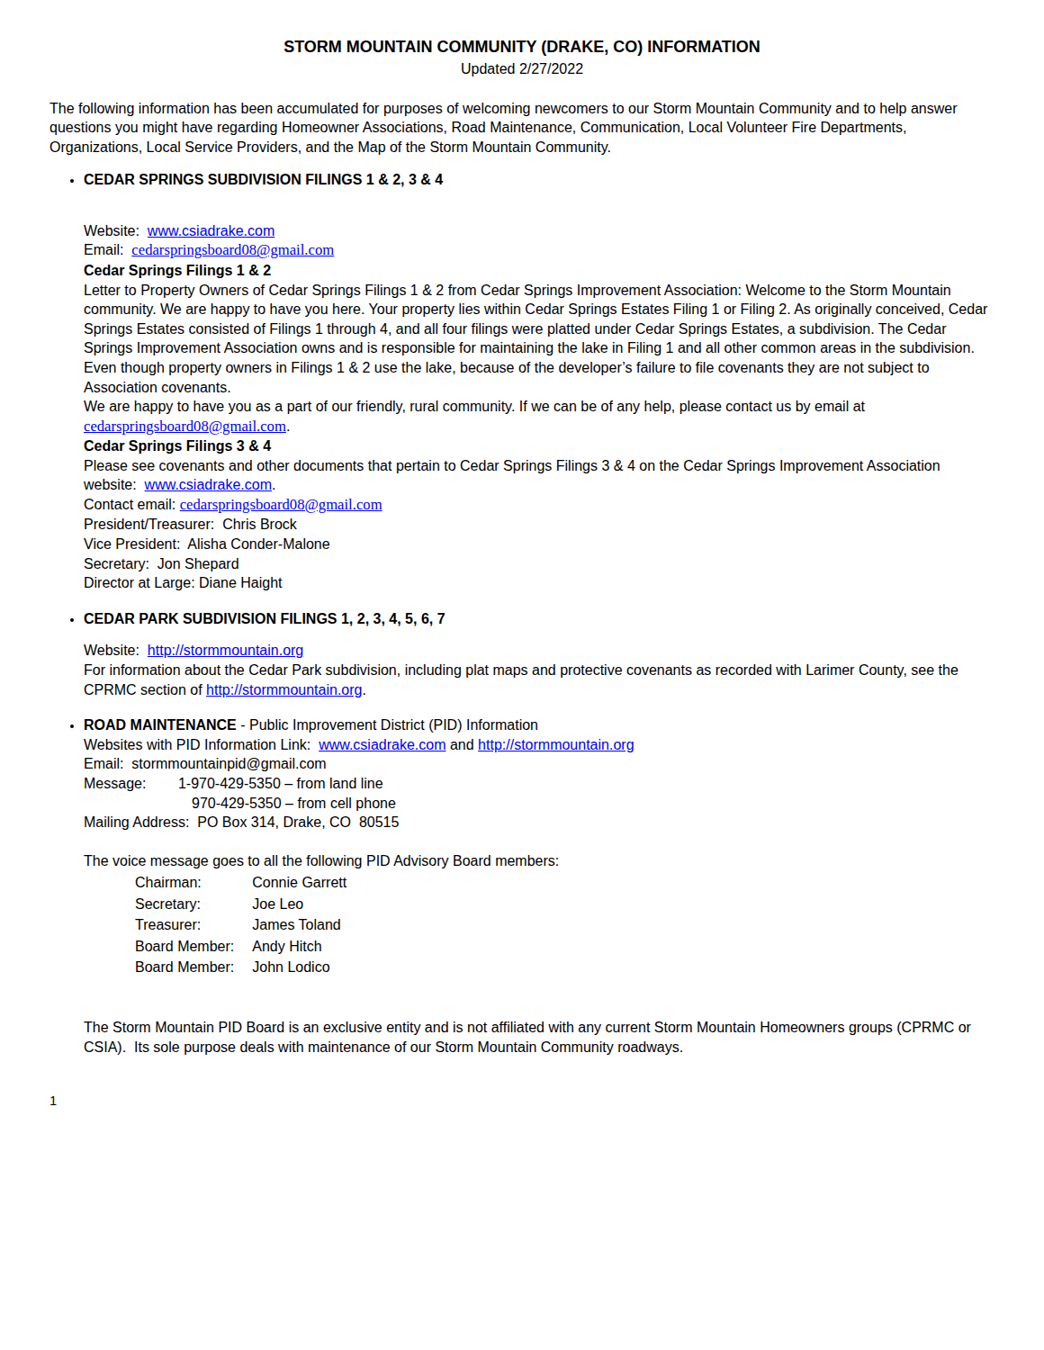STORM MOUNTAIN COMMUNITY (DRAKE, CO) INFORMATION
Updated 2/27/2022
The following information has been accumulated for purposes of welcoming newcomers to our Storm Mountain Community and to help answer questions you might have regarding Homeowner Associations, Road Maintenance, Communication, Local Volunteer Fire Departments, Organizations, Local Service Providers, and the Map of the Storm Mountain Community.
CEDAR SPRINGS SUBDIVISION FILINGS 1 & 2, 3 & 4
Website: www.csiadrake.com
Email: cedarspringsboard08@gmail.com
Cedar Springs Filings 1 & 2
Letter to Property Owners of Cedar Springs Filings 1 & 2 from Cedar Springs Improvement Association: Welcome to the Storm Mountain community. We are happy to have you here. Your property lies within Cedar Springs Estates Filing 1 or Filing 2. As originally conceived, Cedar Springs Estates consisted of Filings 1 through 4, and all four filings were platted under Cedar Springs Estates, a subdivision. The Cedar Springs Improvement Association owns and is responsible for maintaining the lake in Filing 1 and all other common areas in the subdivision. Even though property owners in Filings 1 & 2 use the lake, because of the developer’s failure to file covenants they are not subject to Association covenants.
We are happy to have you as a part of our friendly, rural community. If we can be of any help, please contact us by email at cedarspringsboard08@gmail.com.
Cedar Springs Filings 3 & 4
Please see covenants and other documents that pertain to Cedar Springs Filings 3 & 4 on the Cedar Springs Improvement Association website: www.csiadrake.com.
Contact email: cedarspringsboard08@gmail.com
President/Treasurer: Chris Brock
Vice President: Alisha Conder-Malone
Secretary: Jon Shepard
Director at Large: Diane Haight
CEDAR PARK SUBDIVISION FILINGS 1, 2, 3, 4, 5, 6, 7
Website: http://stormmountain.org
For information about the Cedar Park subdivision, including plat maps and protective covenants as recorded with Larimer County, see the CPRMC section of http://stormmountain.org.
ROAD MAINTENANCE - Public Improvement District (PID) Information
Websites with PID Information Link: www.csiadrake.com and http://stormmountain.org
Email: stormmountainpid@gmail.com
Message: 1-970-429-5350 – from land line
970-429-5350 – from cell phone
Mailing Address: PO Box 314, Drake, CO 80515
The voice message goes to all the following PID Advisory Board members:
| Chairman: | Connie Garrett |
| Secretary: | Joe Leo |
| Treasurer: | James Toland |
| Board Member: | Andy Hitch |
| Board Member: | John Lodico |
The Storm Mountain PID Board is an exclusive entity and is not affiliated with any current Storm Mountain Homeowners groups (CPRMC or CSIA). Its sole purpose deals with maintenance of our Storm Mountain Community roadways.
1